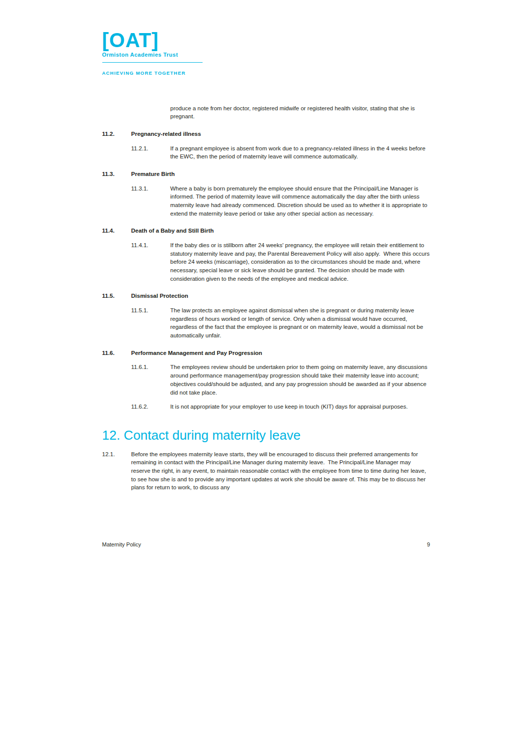[OAT]
Ormiston Academies Trust
ACHIEVING MORE TOGETHER
produce a note from her doctor, registered midwife or registered health visitor, stating that she is pregnant.
11.2.
Pregnancy-related illness
11.2.1.
If a pregnant employee is absent from work due to a pregnancy-related illness in the 4 weeks before the EWC, then the period of maternity leave will commence automatically.
11.3.
Premature Birth
11.3.1.
Where a baby is born prematurely the employee should ensure that the Principal/Line Manager is informed. The period of maternity leave will commence automatically the day after the birth unless maternity leave had already commenced. Discretion should be used as to whether it is appropriate to extend the maternity leave period or take any other special action as necessary.
11.4.
Death of a Baby and Still Birth
11.4.1.
If the baby dies or is stillborn after 24 weeks' pregnancy, the employee will retain their entitlement to statutory maternity leave and pay, the Parental Bereavement Policy will also apply. Where this occurs before 24 weeks (miscarriage), consideration as to the circumstances should be made and, where necessary, special leave or sick leave should be granted. The decision should be made with consideration given to the needs of the employee and medical advice.
11.5.
Dismissal Protection
11.5.1.
The law protects an employee against dismissal when she is pregnant or during maternity leave regardless of hours worked or length of service. Only when a dismissal would have occurred, regardless of the fact that the employee is pregnant or on maternity leave, would a dismissal not be automatically unfair.
11.6.
Performance Management and Pay Progression
11.6.1.
The employees review should be undertaken prior to them going on maternity leave, any discussions around performance management/pay progression should take their maternity leave into account; objectives could/should be adjusted, and any pay progression should be awarded as if your absence did not take place.
11.6.2.
It is not appropriate for your employer to use keep in touch (KIT) days for appraisal purposes.
12. Contact during maternity leave
12.1.
Before the employees maternity leave starts, they will be encouraged to discuss their preferred arrangements for remaining in contact with the Principal/Line Manager during maternity leave. The Principal/Line Manager may reserve the right, in any event, to maintain reasonable contact with the employee from time to time during her leave, to see how she is and to provide any important updates at work she should be aware of. This may be to discuss her plans for return to work, to discuss any
Maternity Policy 9